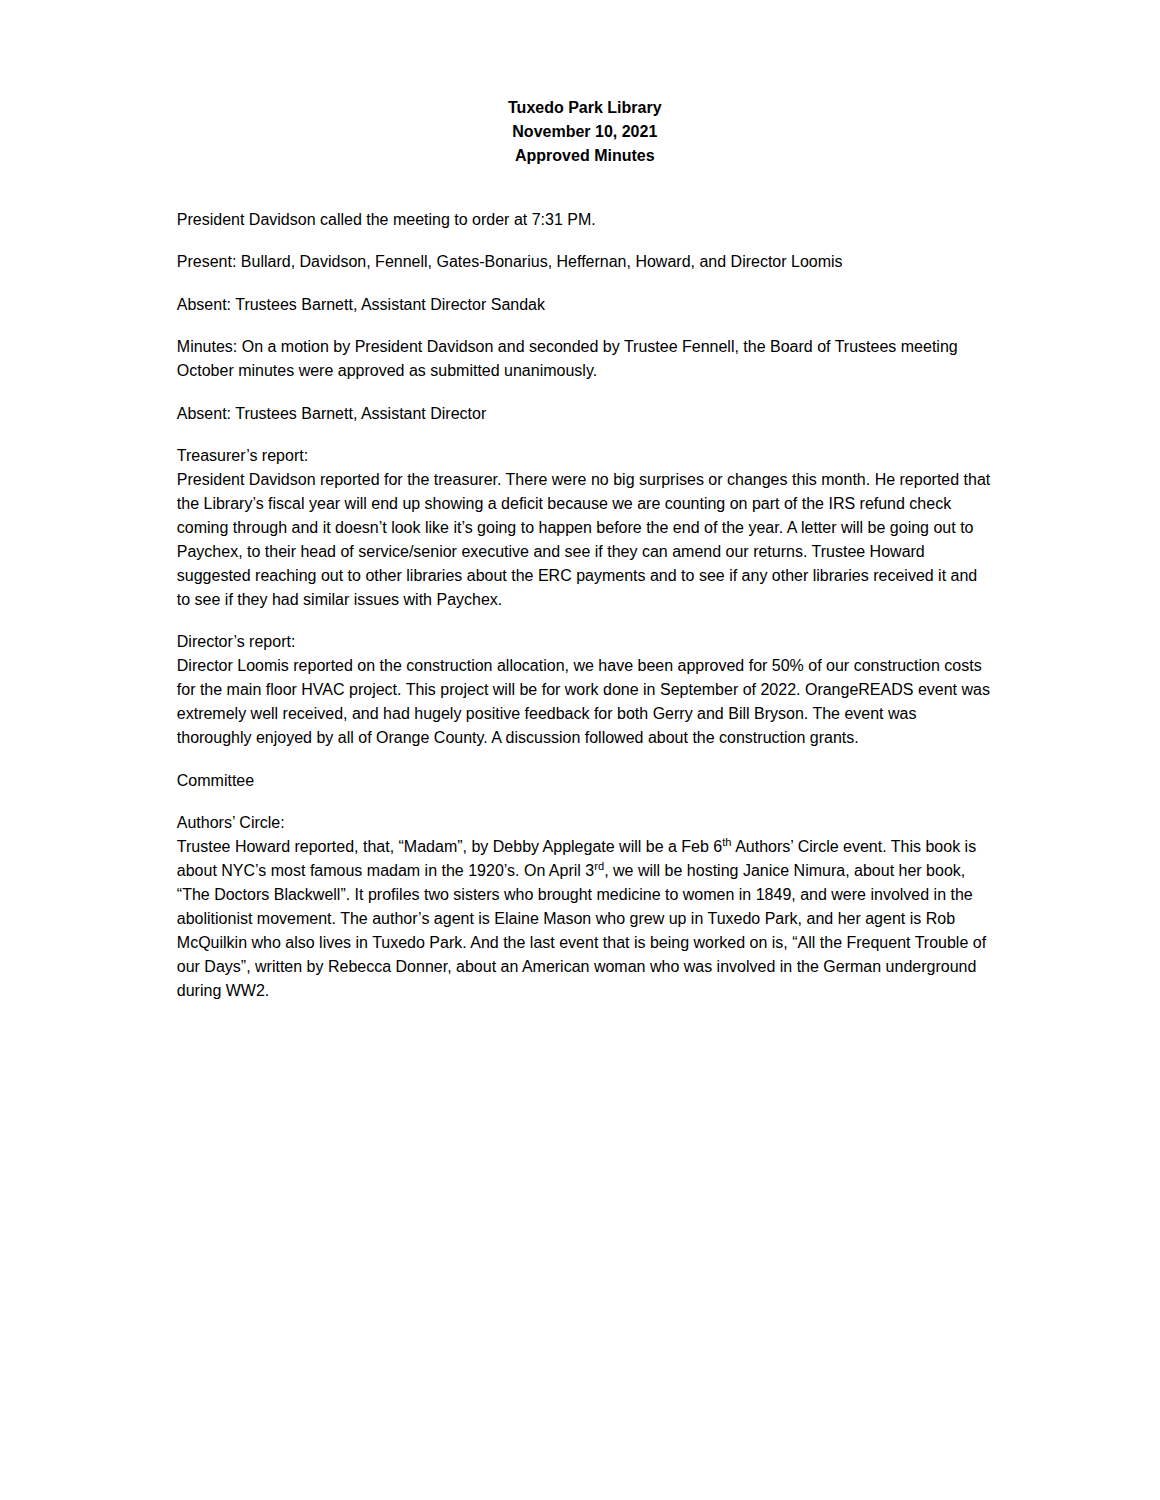Tuxedo Park Library
November 10, 2021
Approved Minutes
President Davidson called the meeting to order at 7:31 PM.
Present: Bullard, Davidson, Fennell, Gates-Bonarius, Heffernan, Howard, and Director Loomis
Absent: Trustees Barnett, Assistant Director Sandak
Minutes: On a motion by President Davidson and seconded by Trustee Fennell, the Board of Trustees meeting October minutes were approved as submitted unanimously.
Absent: Trustees Barnett, Assistant Director
Treasurer’s report:
President Davidson reported for the treasurer. There were no big surprises or changes this month. He reported that the Library’s fiscal year will end up showing a deficit because we are counting on part of the IRS refund check coming through and it doesn’t look like it’s going to happen before the end of the year. A letter will be going out to Paychex, to their head of service/senior executive and see if they can amend our returns. Trustee Howard suggested reaching out to other libraries about the ERC payments and to see if any other libraries received it and to see if they had similar issues with Paychex.
Director’s report:
Director Loomis reported on the construction allocation, we have been approved for 50% of our construction costs for the main floor HVAC project. This project will be for work done in September of 2022. OrangeREADS event was extremely well received, and had hugely positive feedback for both Gerry and Bill Bryson. The event was thoroughly enjoyed by all of Orange County. A discussion followed about the construction grants.
Committee
Authors’ Circle:
Trustee Howard reported, that, “Madam”, by Debby Applegate will be a Feb 6th Authors’ Circle event. This book is about NYC’s most famous madam in the 1920’s. On April 3rd, we will be hosting Janice Nimura, about her book, “The Doctors Blackwell”. It profiles two sisters who brought medicine to women in 1849, and were involved in the abolitionist movement. The author’s agent is Elaine Mason who grew up in Tuxedo Park, and her agent is Rob McQuilkin who also lives in Tuxedo Park. And the last event that is being worked on is, “All the Frequent Trouble of our Days”, written by Rebecca Donner, about an American woman who was involved in the German underground during WW2.